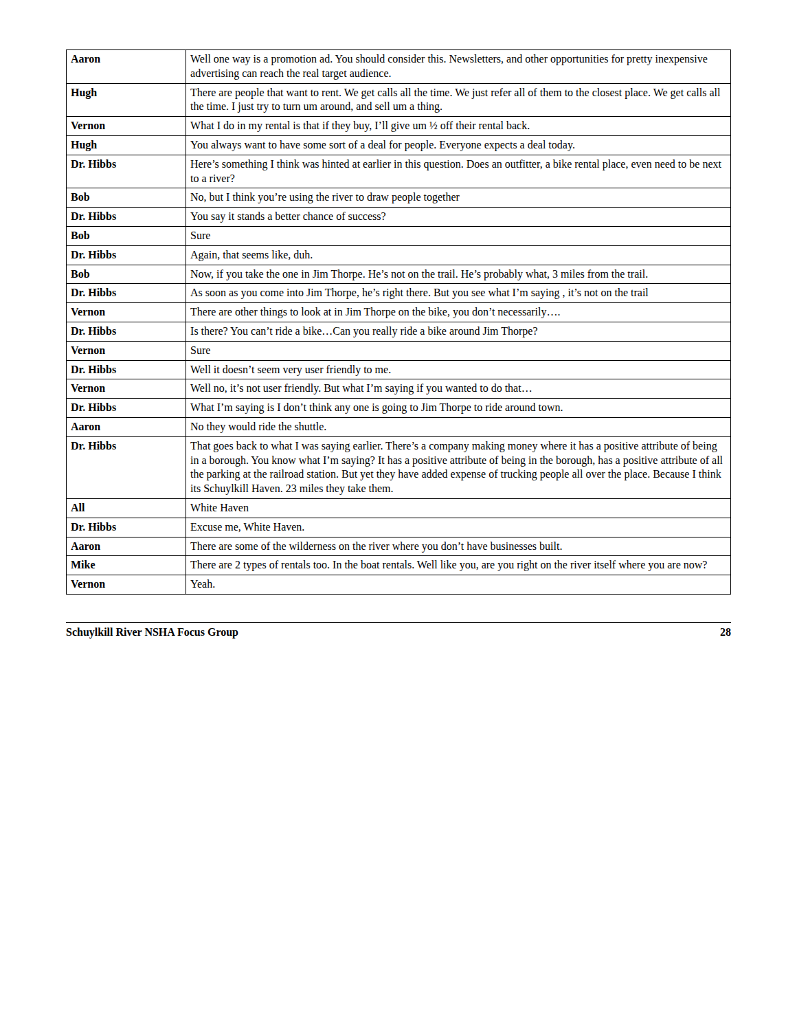| Aaron | Well one way is a promotion ad. You should consider this. Newsletters, and other opportunities for pretty inexpensive advertising can reach the real target audience. |
| Hugh | There are people that want to rent. We get calls all the time. We just refer all of them to the closest place. We get calls all the time. I just try to turn um around, and sell um a thing. |
| Vernon | What I do in my rental is that if they buy, I’ll give um ½ off their rental back. |
| Hugh | You always want to have some sort of a deal for people. Everyone expects a deal today. |
| Dr. Hibbs | Here’s something I think was hinted at earlier in this question. Does an outfitter, a bike rental place, even need to be next to a river? |
| Bob | No, but I think you’re using the river to draw people together |
| Dr. Hibbs | You say it stands a better chance of success? |
| Bob | Sure |
| Dr. Hibbs | Again, that seems like, duh. |
| Bob | Now, if you take the one in Jim Thorpe. He’s not on the trail. He’s probably what, 3 miles from the trail. |
| Dr. Hibbs | As soon as you come into Jim Thorpe, he’s right there. But you see what I’m saying , it’s not on the trail |
| Vernon | There are other things to look at in Jim Thorpe on the bike, you don’t necessarily…. |
| Dr. Hibbs | Is there? You can’t ride a bike…Can you really ride a bike around Jim Thorpe? |
| Vernon | Sure |
| Dr. Hibbs | Well it doesn’t seem very user friendly to me. |
| Vernon | Well no, it’s not user friendly. But what I’m saying if you wanted to do that… |
| Dr. Hibbs | What I’m saying is I don’t think any one is going to Jim Thorpe to ride around town. |
| Aaron | No they would ride the shuttle. |
| Dr. Hibbs | That goes back to what I was saying earlier. There’s a company making money where it has a positive attribute of being in a borough. You know what I’m saying? It has a positive attribute of being in the borough, has a positive attribute of all the parking at the railroad station. But yet they have added expense of trucking people all over the place. Because I think its Schuylkill Haven. 23 miles they take them. |
| All | White Haven |
| Dr. Hibbs | Excuse me, White Haven. |
| Aaron | There are some of the wilderness on the river where you don’t have businesses built. |
| Mike | There are 2 types of rentals too. In the boat rentals. Well like you, are you right on the river itself where you are now? |
| Vernon | Yeah. |
Schuylkill River NSHA Focus Group 28